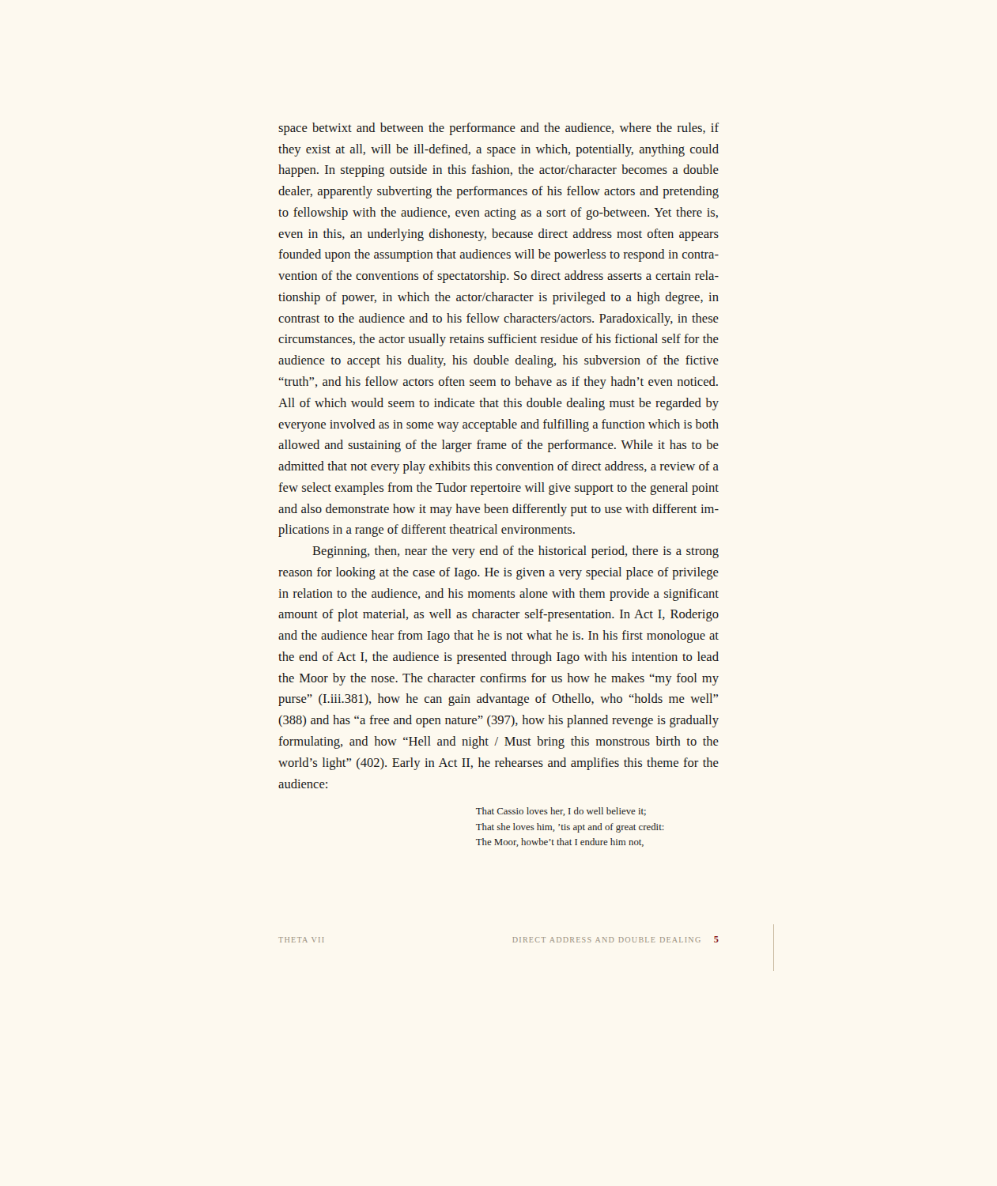space betwixt and between the performance and the audience, where the rules, if they exist at all, will be ill-defined, a space in which, potentially, anything could happen. In stepping outside in this fashion, the actor/character becomes a double dealer, apparently subverting the performances of his fellow actors and pretending to fellowship with the audience, even acting as a sort of go-between. Yet there is, even in this, an underlying dishonesty, because direct address most often appears founded upon the assumption that audiences will be powerless to respond in contravention of the conventions of spectatorship. So direct address asserts a certain relationship of power, in which the actor/character is privileged to a high degree, in contrast to the audience and to his fellow characters/actors. Paradoxically, in these circumstances, the actor usually retains sufficient residue of his fictional self for the audience to accept his duality, his double dealing, his subversion of the fictive “truth”, and his fellow actors often seem to behave as if they hadn’t even noticed. All of which would seem to indicate that this double dealing must be regarded by everyone involved as in some way acceptable and fulfilling a function which is both allowed and sustaining of the larger frame of the performance. While it has to be admitted that not every play exhibits this convention of direct address, a review of a few select examples from the Tudor repertoire will give support to the general point and also demonstrate how it may have been differently put to use with different implications in a range of different theatrical environments.
Beginning, then, near the very end of the historical period, there is a strong reason for looking at the case of Iago. He is given a very special place of privilege in relation to the audience, and his moments alone with them provide a significant amount of plot material, as well as character self-presentation. In Act I, Roderigo and the audience hear from Iago that he is not what he is. In his first monologue at the end of Act I, the audience is presented through Iago with his intention to lead the Moor by the nose. The character confirms for us how he makes “my fool my purse” (I.iii.381), how he can gain advantage of Othello, who “holds me well” (388) and has “a free and open nature” (397), how his planned revenge is gradually formulating, and how “Hell and night / Must bring this monstrous birth to the world’s light” (402). Early in Act II, he rehearses and amplifies this theme for the audience:
That Cassio loves her, I do well believe it;
That she loves him, ’tis apt and of great credit:
The Moor, howbe’t that I endure him not,
Theta VII
Direct Address and Double Dealing 5